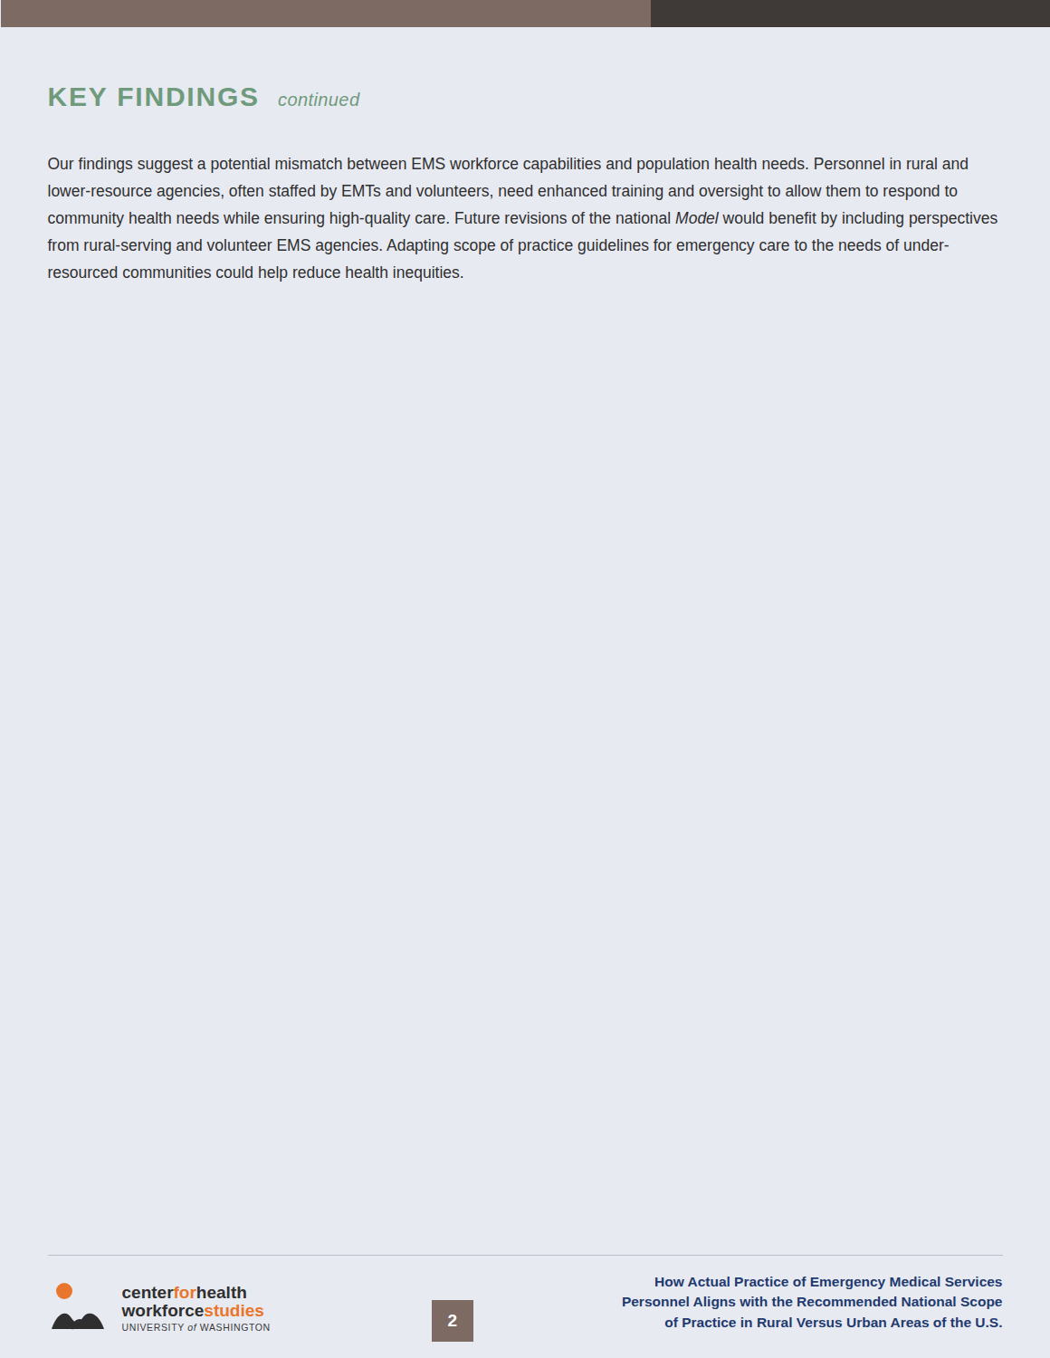Key Findings continued
Our findings suggest a potential mismatch between EMS workforce capabilities and population health needs. Personnel in rural and lower-resource agencies, often staffed by EMTs and volunteers, need enhanced training and oversight to allow them to respond to community health needs while ensuring high-quality care. Future revisions of the national Model would benefit by including perspectives from rural-serving and volunteer EMS agencies. Adapting scope of practice guidelines for emergency care to the needs of under-resourced communities could help reduce health inequities.
centerforhealth
workforcestudies
UNIVERSITY of WASHINGTON
2
How Actual Practice of Emergency Medical Services
Personnel Aligns with the Recommended National Scope
of Practice in Rural Versus Urban Areas of the U.S.